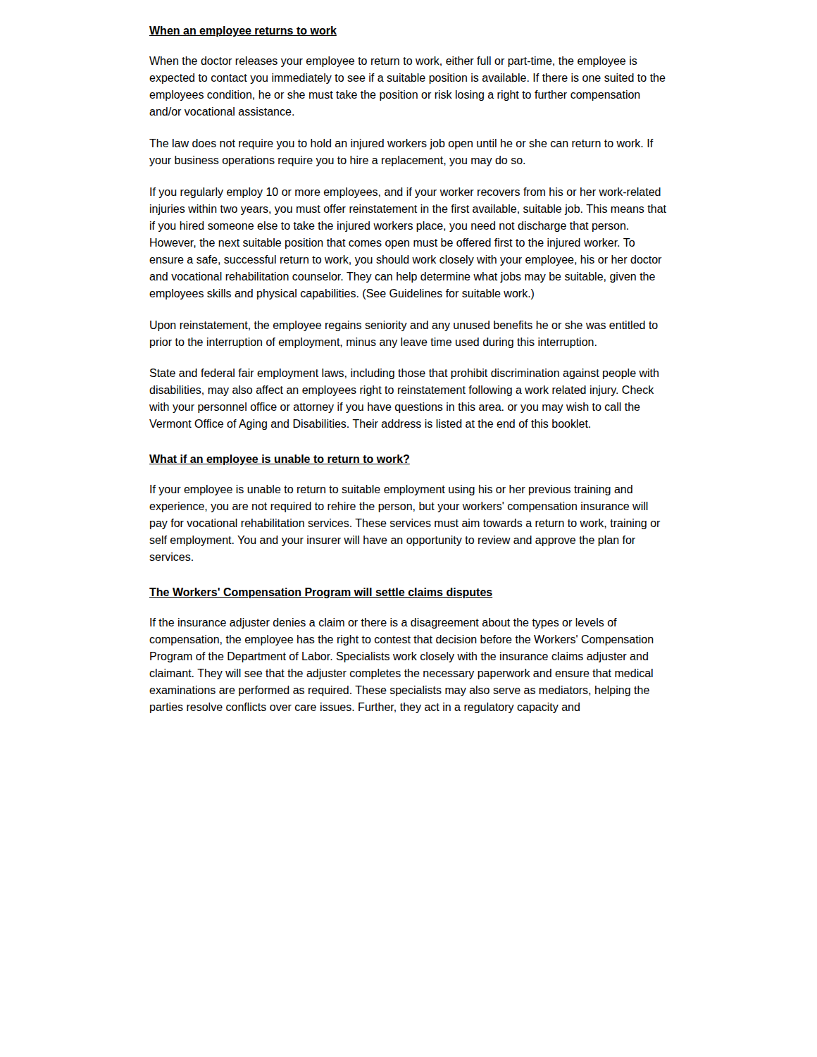When an employee returns to work
When the doctor releases your employee to return to work, either full or part-time, the employee is expected to contact you immediately to see if a suitable position is available. If there is one suited to the employees condition, he or she must take the position or risk losing a right to further compensation and/or vocational assistance.
The law does not require you to hold an injured workers job open until he or she can return to work. If your business operations require you to hire a replacement, you may do so.
If you regularly employ 10 or more employees, and if your worker recovers from his or her work-related injuries within two years, you must offer reinstatement in the first available, suitable job. This means that if you hired someone else to take the injured workers place, you need not discharge that person. However, the next suitable position that comes open must be offered first to the injured worker. To ensure a safe, successful return to work, you should work closely with your employee, his or her doctor and vocational rehabilitation counselor. They can help determine what jobs may be suitable, given the employees skills and physical capabilities. (See Guidelines for suitable work.)
Upon reinstatement, the employee regains seniority and any unused benefits he or she was entitled to prior to the interruption of employment, minus any leave time used during this interruption.
State and federal fair employment laws, including those that prohibit discrimination against people with disabilities, may also affect an employees right to reinstatement following a work related injury. Check with your personnel office or attorney if you have questions in this area. or you may wish to call the Vermont Office of Aging and Disabilities. Their address is listed at the end of this booklet.
What if an employee is unable to return to work?
If your employee is unable to return to suitable employment using his or her previous training and experience, you are not required to rehire the person, but your workers' compensation insurance will pay for vocational rehabilitation services. These services must aim towards a return to work, training or self employment. You and your insurer will have an opportunity to review and approve the plan for services.
The Workers' Compensation Program will settle claims disputes
If the insurance adjuster denies a claim or there is a disagreement about the types or levels of compensation, the employee has the right to contest that decision before the Workers' Compensation Program of the Department of Labor. Specialists work closely with the insurance claims adjuster and claimant. They will see that the adjuster completes the necessary paperwork and ensure that medical examinations are performed as required. These specialists may also serve as mediators, helping the parties resolve conflicts over care issues. Further, they act in a regulatory capacity and